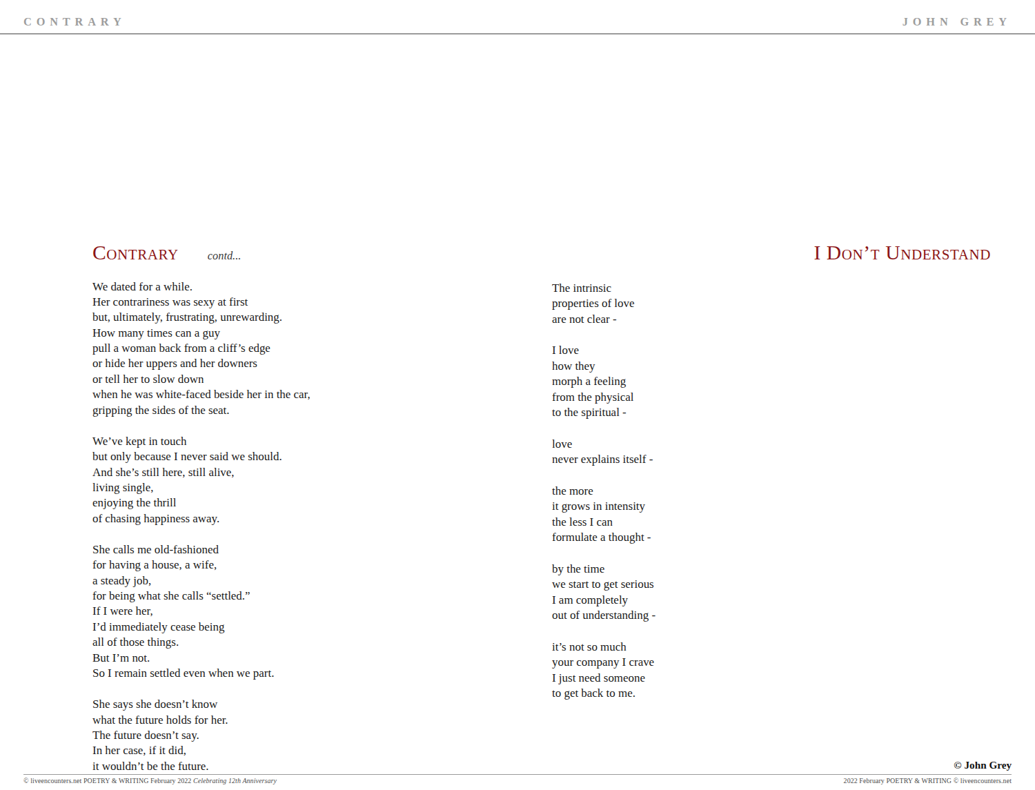Contrary
John Grey
Contrary
contd...
We dated for a while.
Her contrariness was sexy at first
but, ultimately, frustrating, unrewarding.
How many times can a guy
pull a woman back from a cliff’s edge
or hide her uppers and her downers
or tell her to slow down
when he was white-faced beside her in the car,
gripping the sides of the seat.
We’ve kept in touch
but only because I never said we should.
And she’s still here, still alive,
living single,
enjoying the thrill
of chasing happiness away.
She calls me old-fashioned
for having a house, a wife,
a steady job,
for being what she calls “settled.”
If I were her,
I’d immediately cease being
all of those things.
But I’m not.
So I remain settled even when we part.
She says she doesn’t know
what the future holds for her.
The future doesn’t say.
In her case, if it did,
it wouldn’t be the future.
I Don’t Understand
The intrinsic
properties of love
are not clear -
I love
how they
morph a feeling
from the physical
to the spiritual -
love
never explains itself -
the more
it grows in intensity
the less I can
formulate a thought -
by the time
we start to get serious
I am completely
out of understanding -
it’s not so much
your company I crave
I just need someone
to get back to me.
© John Grey
© liveencounters.net POETRY & WRITING February 2022 Celebrating 12th Anniversary 2022 February POETRY & WRITING © liveencounters.net